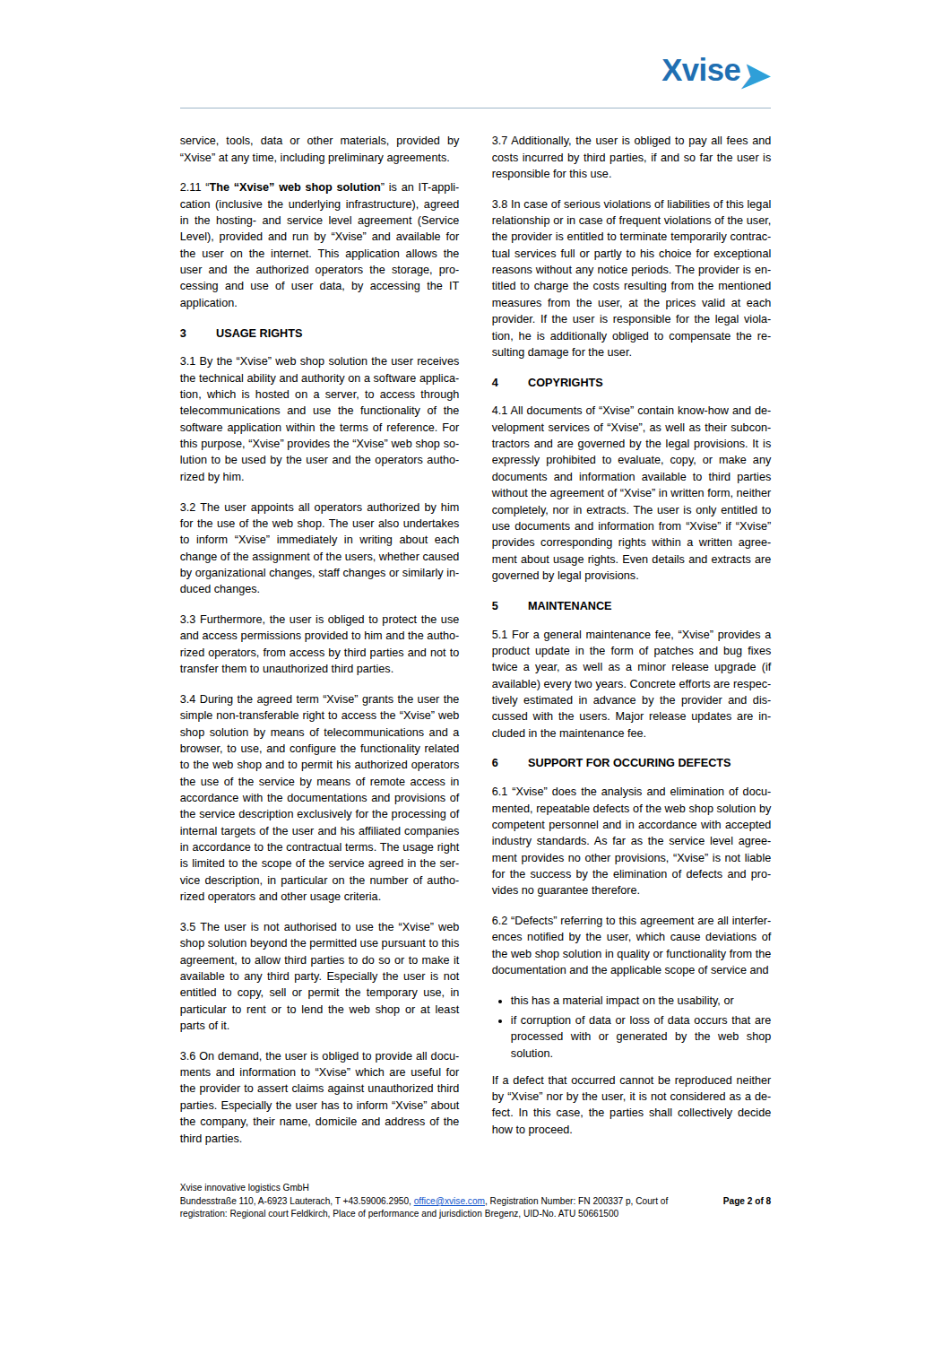Xvise➤
service, tools, data or other materials, provided by “Xvise” at any time, including preliminary agreements.
2.11 “The “Xvise” web shop solution” is an IT-application (inclusive the underlying infrastructure), agreed in the hosting- and service level agreement (Service Level), provided and run by “Xvise” and available for the user on the internet. This application allows the user and the authorized operators the storage, processing and use of user data, by accessing the IT application.
3 USAGE RIGHTS
3.1 By the “Xvise” web shop solution the user receives the technical ability and authority on a software application, which is hosted on a server, to access through telecommunications and use the functionality of the software application within the terms of reference. For this purpose, “Xvise” provides the “Xvise” web shop solution to be used by the user and the operators authorized by him.
3.2 The user appoints all operators authorized by him for the use of the web shop. The user also undertakes to inform “Xvise” immediately in writing about each change of the assignment of the users, whether caused by organizational changes, staff changes or similarly induced changes.
3.3 Furthermore, the user is obliged to protect the use and access permissions provided to him and the authorized operators, from access by third parties and not to transfer them to unauthorized third parties.
3.4 During the agreed term “Xvise” grants the user the simple non-transferable right to access the “Xvise” web shop solution by means of telecommunications and a browser, to use, and configure the functionality related to the web shop and to permit his authorized operators the use of the service by means of remote access in accordance with the documentations and provisions of the service description exclusively for the processing of internal targets of the user and his affiliated companies in accordance to the contractual terms. The usage right is limited to the scope of the service agreed in the service description, in particular on the number of authorized operators and other usage criteria.
3.5 The user is not authorised to use the “Xvise” web shop solution beyond the permitted use pursuant to this agreement, to allow third parties to do so or to make it available to any third party. Especially the user is not entitled to copy, sell or permit the temporary use, in particular to rent or to lend the web shop or at least parts of it.
3.6 On demand, the user is obliged to provide all documents and information to “Xvise” which are useful for the provider to assert claims against unauthorized third parties. Especially the user has to inform “Xvise” about the company, their name, domicile and address of the third parties.
3.7 Additionally, the user is obliged to pay all fees and costs incurred by third parties, if and so far the user is responsible for this use.
3.8 In case of serious violations of liabilities of this legal relationship or in case of frequent violations of the user, the provider is entitled to terminate temporarily contractual services full or partly to his choice for exceptional reasons without any notice periods. The provider is entitled to charge the costs resulting from the mentioned measures from the user, at the prices valid at each provider. If the user is responsible for the legal violation, he is additionally obliged to compensate the resulting damage for the user.
4 COPYRIGHTS
4.1 All documents of “Xvise” contain know-how and development services of “Xvise”, as well as their subcontractors and are governed by the legal provisions. It is expressly prohibited to evaluate, copy, or make any documents and information available to third parties without the agreement of “Xvise” in written form, neither completely, nor in extracts. The user is only entitled to use documents and information from “Xvise” if “Xvise” provides corresponding rights within a written agreement about usage rights. Even details and extracts are governed by legal provisions.
5 MAINTENANCE
5.1 For a general maintenance fee, “Xvise” provides a product update in the form of patches and bug fixes twice a year, as well as a minor release upgrade (if available) every two years. Concrete efforts are respectively estimated in advance by the provider and discussed with the users. Major release updates are included in the maintenance fee.
6 SUPPORT FOR OCCURING DEFECTS
6.1 “Xvise” does the analysis and elimination of documented, repeatable defects of the web shop solution by competent personnel and in accordance with accepted industry standards. As far as the service level agreement provides no other provisions, “Xvise” is not liable for the success by the elimination of defects and provides no guarantee therefore.
6.2 “Defects” referring to this agreement are all interferences notified by the user, which cause deviations of the web shop solution in quality or functionality from the documentation and the applicable scope of service and
this has a material impact on the usability, or
if corruption of data or loss of data occurs that are processed with or generated by the web shop solution.
If a defect that occurred cannot be reproduced neither by “Xvise” nor by the user, it is not considered as a defect. In this case, the parties shall collectively decide how to proceed.
Xvise innovative logistics GmbH
Bundesstraße 110, A-6923 Lauterach, T +43.59006.2950, office@xvise.com, Registration Number: FN 200337 p, Court of registration: Regional court Feldkirch, Place of performance and jurisdiction Bregenz, UID-No. ATU 50661500
Page 2 of 8